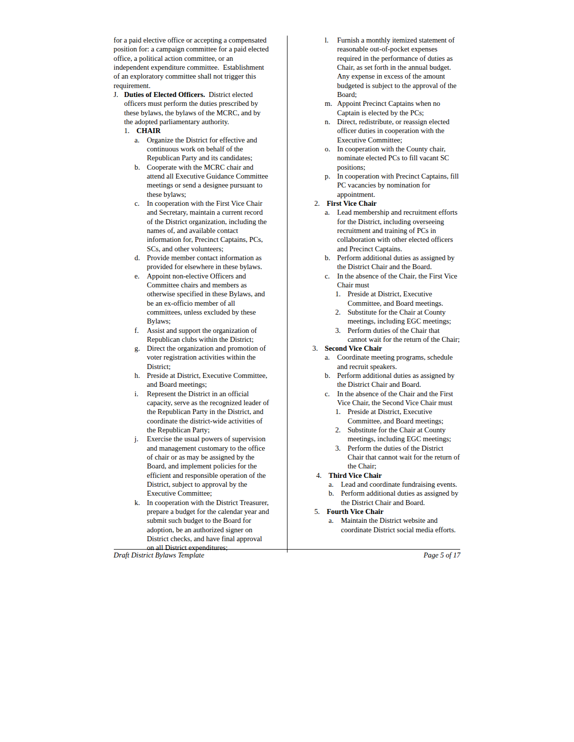for a paid elective office or accepting a compensated position for: a campaign committee for a paid elected office, a political action committee, or an independent expenditure committee. Establishment of an exploratory committee shall not trigger this requirement.
J.
Duties of Elected Officers. District elected officers must perform the duties prescribed by these bylaws, the bylaws of the MCRC, and by the adopted parliamentary authority.
1.
CHAIR
a.
Organize the District for effective and continuous work on behalf of the Republican Party and its candidates;
b.
Cooperate with the MCRC chair and attend all Executive Guidance Committee meetings or send a designee pursuant to these bylaws;
c.
In cooperation with the First Vice Chair and Secretary, maintain a current record of the District organization, including the names of, and available contact information for, Precinct Captains, PCs, SCs, and other volunteers;
d.
Provide member contact information as provided for elsewhere in these bylaws.
e.
Appoint non-elective Officers and Committee chairs and members as otherwise specified in these Bylaws, and be an ex-officio member of all committees, unless excluded by these Bylaws;
f.
Assist and support the organization of Republican clubs within the District;
g.
Direct the organization and promotion of voter registration activities within the District;
h.
Preside at District, Executive Committee, and Board meetings;
i.
Represent the District in an official capacity, serve as the recognized leader of the Republican Party in the District, and coordinate the district-wide activities of the Republican Party;
j.
Exercise the usual powers of supervision and management customary to the office of chair or as may be assigned by the Board, and implement policies for the efficient and responsible operation of the District, subject to approval by the Executive Committee;
k.
In cooperation with the District Treasurer, prepare a budget for the calendar year and submit such budget to the Board for adoption, be an authorized signer on District checks, and have final approval on all District expenditures;
l.
Furnish a monthly itemized statement of reasonable out-of-pocket expenses required in the performance of duties as Chair, as set forth in the annual budget. Any expense in excess of the amount budgeted is subject to the approval of the Board;
m.
Appoint Precinct Captains when no Captain is elected by the PCs;
n.
Direct, redistribute, or reassign elected officer duties in cooperation with the Executive Committee;
o.
In cooperation with the County chair, nominate elected PCs to fill vacant SC positions;
p.
In cooperation with Precinct Captains, fill PC vacancies by nomination for appointment.
2.
First Vice Chair
a.
Lead membership and recruitment efforts for the District, including overseeing recruitment and training of PCs in collaboration with other elected officers and Precinct Captains.
b.
Perform additional duties as assigned by the District Chair and the Board.
c.
In the absence of the Chair, the First Vice Chair must
1.
Preside at District, Executive Committee, and Board meetings.
2.
Substitute for the Chair at County meetings, including EGC meetings;
3.
Perform duties of the Chair that cannot wait for the return of the Chair;
3.
Second Vice Chair
a.
Coordinate meeting programs, schedule and recruit speakers.
b.
Perform additional duties as assigned by the District Chair and Board.
c.
In the absence of the Chair and the First Vice Chair, the Second Vice Chair must
1.
Preside at District, Executive Committee, and Board meetings;
2.
Substitute for the Chair at County meetings, including EGC meetings;
3.
Perform the duties of the District Chair that cannot wait for the return of the Chair;
4.
Third Vice Chair
a.
Lead and coordinate fundraising events.
b.
Perform additional duties as assigned by the District Chair and Board.
5.
Fourth Vice Chair
a.
Maintain the District website and coordinate District social media efforts.
Draft District Bylaws Template Page 5 of 17